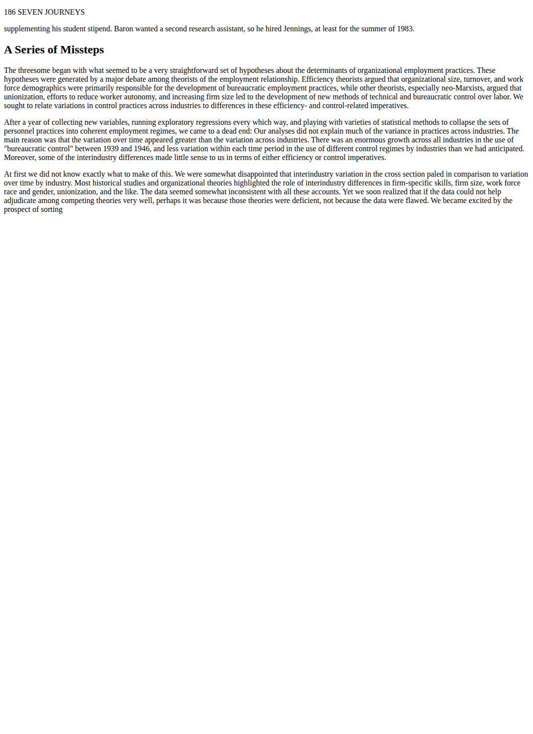186 SEVEN JOURNEYS
supplementing his student stipend. Baron wanted a second research assistant, so he hired Jennings, at least for the summer of 1983.
A Series of Missteps
The threesome began with what seemed to be a very straightforward set of hypotheses about the determinants of organizational employment practices. These hypotheses were generated by a major debate among theorists of the employment relationship. Efficiency theorists argued that organizational size, turnover, and work force demographics were primarily responsible for the development of bureaucratic employment practices, while other theorists, especially neo-Marxists, argued that unionization, efforts to reduce worker autonomy, and increasing firm size led to the development of new methods of technical and bureaucratic control over labor. We sought to relate variations in control practices across industries to differences in these efficiency- and control-related imperatives.
After a year of collecting new variables, running exploratory regressions every which way, and playing with varieties of statistical methods to collapse the sets of personnel practices into coherent employment regimes, we came to a dead end: Our analyses did not explain much of the variance in practices across industries. The main reason was that the variation over time appeared greater than the variation across industries. There was an enormous growth across all industries in the use of "bureaucratic control" between 1939 and 1946, and less variation within each time period in the use of different control regimes by industries than we had anticipated. Moreover, some of the interindustry differences made little sense to us in terms of either efficiency or control imperatives.
At first we did not know exactly what to make of this. We were somewhat disappointed that interindustry variation in the cross section paled in comparison to variation over time by industry. Most historical studies and organizational theories highlighted the role of interindustry differences in firm-specific skills, firm size, work force race and gender, unionization, and the like. The data seemed somewhat inconsistent with all these accounts. Yet we soon realized that if the data could not help adjudicate among competing theories very well, perhaps it was because those theories were deficient, not because the data were flawed. We became excited by the prospect of sorting